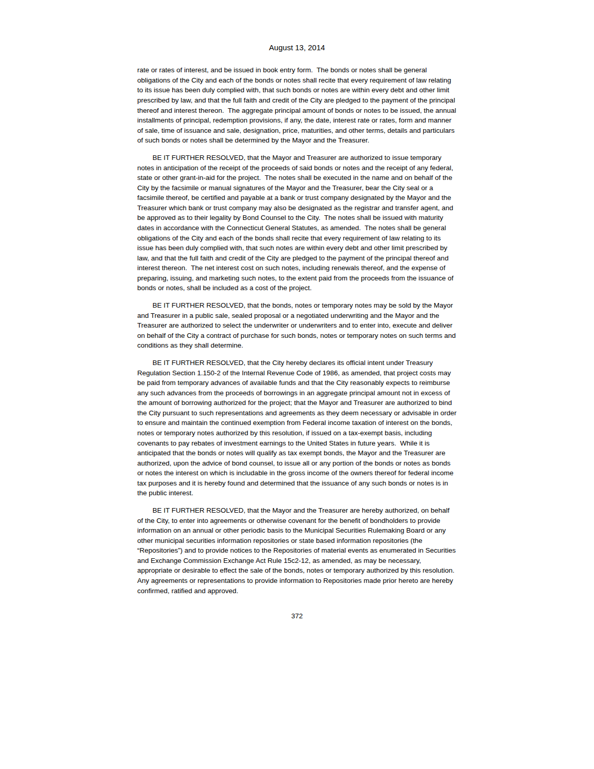August 13, 2014
rate or rates of interest, and be issued in book entry form. The bonds or notes shall be general obligations of the City and each of the bonds or notes shall recite that every requirement of law relating to its issue has been duly complied with, that such bonds or notes are within every debt and other limit prescribed by law, and that the full faith and credit of the City are pledged to the payment of the principal thereof and interest thereon. The aggregate principal amount of bonds or notes to be issued, the annual installments of principal, redemption provisions, if any, the date, interest rate or rates, form and manner of sale, time of issuance and sale, designation, price, maturities, and other terms, details and particulars of such bonds or notes shall be determined by the Mayor and the Treasurer.
BE IT FURTHER RESOLVED, that the Mayor and Treasurer are authorized to issue temporary notes in anticipation of the receipt of the proceeds of said bonds or notes and the receipt of any federal, state or other grant-in-aid for the project. The notes shall be executed in the name and on behalf of the City by the facsimile or manual signatures of the Mayor and the Treasurer, bear the City seal or a facsimile thereof, be certified and payable at a bank or trust company designated by the Mayor and the Treasurer which bank or trust company may also be designated as the registrar and transfer agent, and be approved as to their legality by Bond Counsel to the City. The notes shall be issued with maturity dates in accordance with the Connecticut General Statutes, as amended. The notes shall be general obligations of the City and each of the bonds shall recite that every requirement of law relating to its issue has been duly complied with, that such notes are within every debt and other limit prescribed by law, and that the full faith and credit of the City are pledged to the payment of the principal thereof and interest thereon. The net interest cost on such notes, including renewals thereof, and the expense of preparing, issuing, and marketing such notes, to the extent paid from the proceeds from the issuance of bonds or notes, shall be included as a cost of the project.
BE IT FURTHER RESOLVED, that the bonds, notes or temporary notes may be sold by the Mayor and Treasurer in a public sale, sealed proposal or a negotiated underwriting and the Mayor and the Treasurer are authorized to select the underwriter or underwriters and to enter into, execute and deliver on behalf of the City a contract of purchase for such bonds, notes or temporary notes on such terms and conditions as they shall determine.
BE IT FURTHER RESOLVED, that the City hereby declares its official intent under Treasury Regulation Section 1.150-2 of the Internal Revenue Code of 1986, as amended, that project costs may be paid from temporary advances of available funds and that the City reasonably expects to reimburse any such advances from the proceeds of borrowings in an aggregate principal amount not in excess of the amount of borrowing authorized for the project; that the Mayor and Treasurer are authorized to bind the City pursuant to such representations and agreements as they deem necessary or advisable in order to ensure and maintain the continued exemption from Federal income taxation of interest on the bonds, notes or temporary notes authorized by this resolution, if issued on a tax-exempt basis, including covenants to pay rebates of investment earnings to the United States in future years. While it is anticipated that the bonds or notes will qualify as tax exempt bonds, the Mayor and the Treasurer are authorized, upon the advice of bond counsel, to issue all or any portion of the bonds or notes as bonds or notes the interest on which is includable in the gross income of the owners thereof for federal income tax purposes and it is hereby found and determined that the issuance of any such bonds or notes is in the public interest.
BE IT FURTHER RESOLVED, that the Mayor and the Treasurer are hereby authorized, on behalf of the City, to enter into agreements or otherwise covenant for the benefit of bondholders to provide information on an annual or other periodic basis to the Municipal Securities Rulemaking Board or any other municipal securities information repositories or state based information repositories (the “Repositories”) and to provide notices to the Repositories of material events as enumerated in Securities and Exchange Commission Exchange Act Rule 15c2-12, as amended, as may be necessary, appropriate or desirable to effect the sale of the bonds, notes or temporary authorized by this resolution. Any agreements or representations to provide information to Repositories made prior hereto are hereby confirmed, ratified and approved.
372